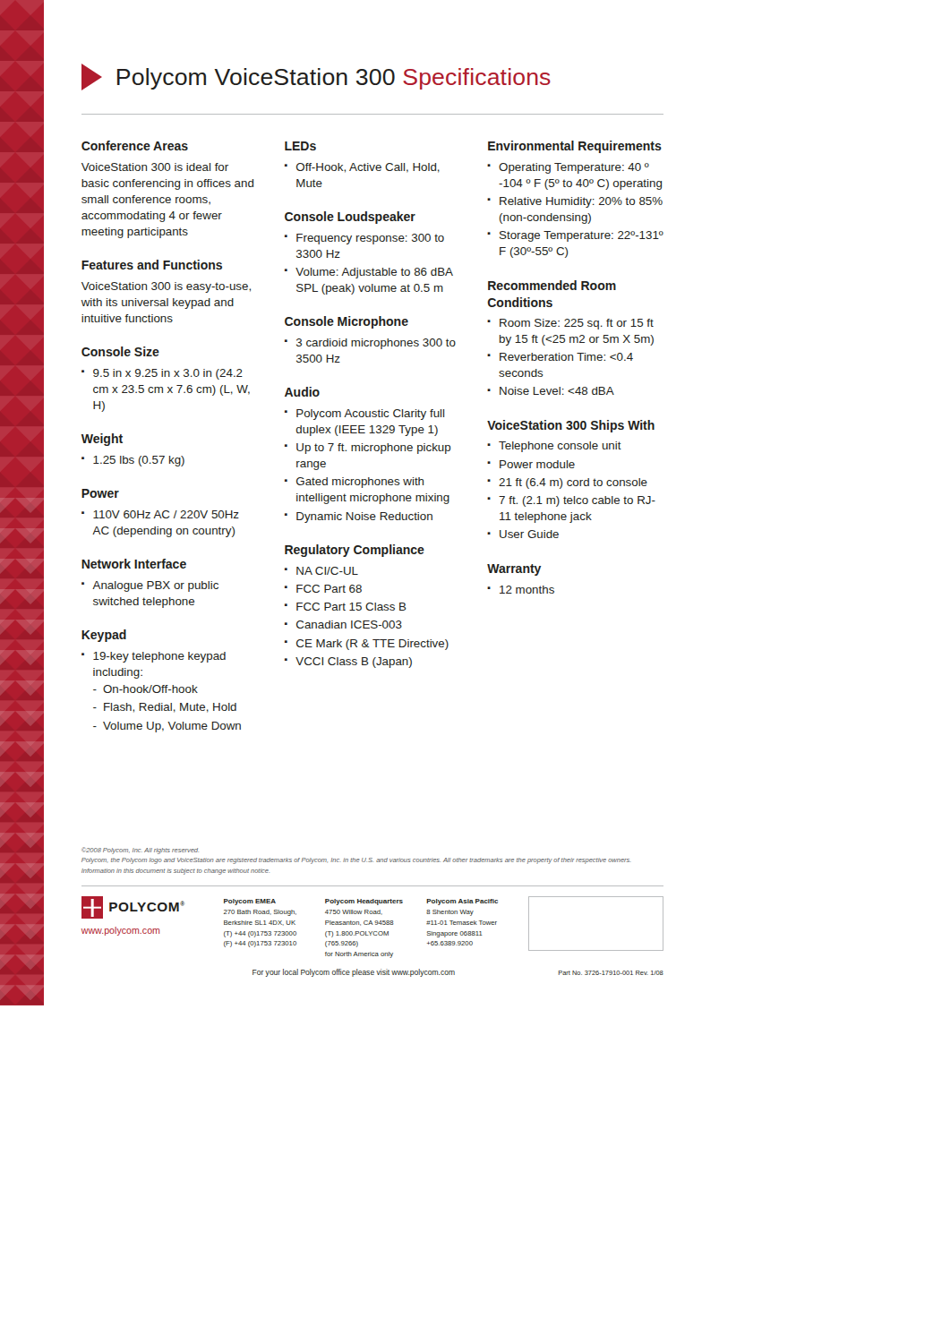Polycom VoiceStation 300 Specifications
Conference Areas
VoiceStation 300 is ideal for basic conferencing in offices and small conference rooms, accommodating 4 or fewer meeting participants
Features and Functions
VoiceStation 300 is easy-to-use, with its universal keypad and intuitive functions
Console Size
9.5 in x 9.25 in x 3.0 in (24.2 cm x 23.5 cm x 7.6 cm) (L, W, H)
Weight
1.25 lbs (0.57 kg)
Power
110V 60Hz AC / 220V 50Hz AC (depending on country)
Network Interface
Analogue PBX or public switched telephone
Keypad
19-key telephone keypad including:
On-hook/Off-hook
Flash, Redial, Mute, Hold
Volume Up, Volume Down
LEDs
Off-Hook, Active Call, Hold, Mute
Console Loudspeaker
Frequency response: 300 to 3300 Hz
Volume: Adjustable to 86 dBA SPL (peak) volume at 0.5 m
Console Microphone
3 cardioid microphones 300 to 3500 Hz
Audio
Polycom Acoustic Clarity full duplex (IEEE 1329 Type 1)
Up to 7 ft. microphone pickup range
Gated microphones with intelligent microphone mixing
Dynamic Noise Reduction
Regulatory Compliance
NA CI/C-UL
FCC Part 68
FCC Part 15 Class B
Canadian ICES-003
CE Mark (R & TTE Directive)
VCCI Class B (Japan)
Environmental Requirements
Operating Temperature: 40 º -104 º F (5º to 40º C) operating
Relative Humidity: 20% to 85% (non-condensing)
Storage Temperature: 22º-131º F (30º-55º C)
Recommended Room Conditions
Room Size: 225 sq. ft or 15 ft by 15 ft (<25 m2 or 5m X 5m)
Reverberation Time: <0.4 seconds
Noise Level: <48 dBA
VoiceStation 300 Ships With
Telephone console unit
Power module
21 ft (6.4 m) cord to console
7 ft. (2.1 m) telco cable to RJ-11 telephone jack
User Guide
Warranty
12 months
©2008 Polycom, Inc. All rights reserved.
Polycom, the Polycom logo and VoiceStation are registered trademarks of Polycom, Inc. in the U.S. and various countries. All other trademarks are the property of their respective owners. Information in this document is subject to change without notice.
POLYCOM®
www.polycom.com
Polycom EMEA 270 Bath Road, Slough,
Berkshire SL1 4DX, UK
(T) +44 (0)1753 723000
(F) +44 (0)1753 723010
Polycom Headquarters 4750 Willow Road,
Pleasanton, CA 94588
(T) 1.800.POLYCOM
(765.9266)
for North America only
Polycom Asia Pacific 8 Shenton Way
#11-01 Temasek Tower
Singapore 068811
+65.6389.9200
For your local Polycom office please visit www.polycom.com
Part No. 3726-17910-001 Rev. 1/08